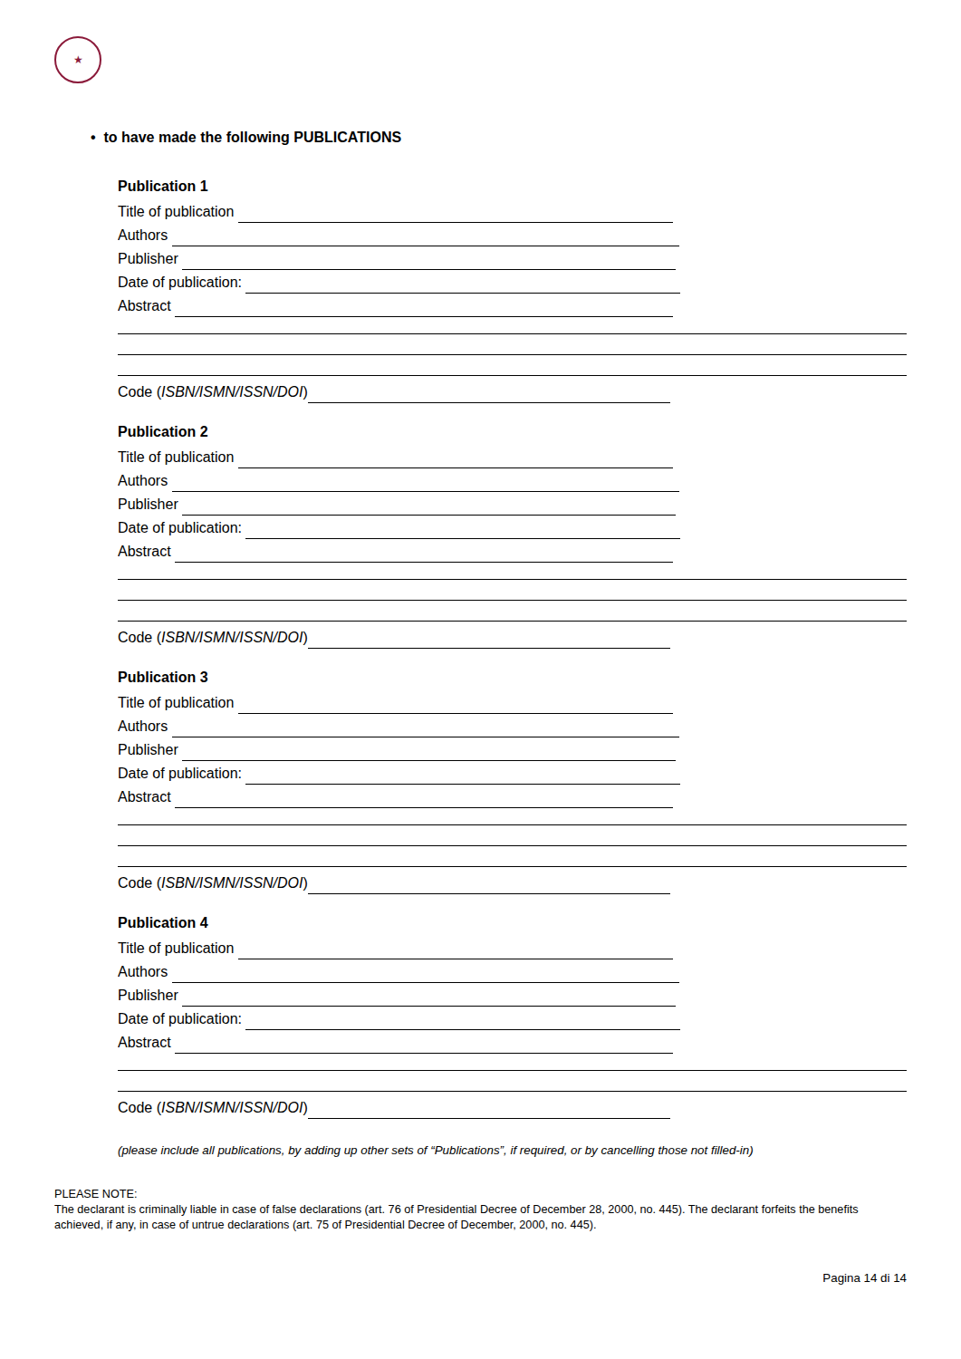★
• to have made the following PUBLICATIONS
Publication 1
Title of publication
Authors
Publisher
Date of publication:
Abstract
Code (ISBN/ISMN/ISSN/DOI)
Publication 2
Title of publication
Authors
Publisher
Date of publication:
Abstract
Code (ISBN/ISMN/ISSN/DOI)
Publication 3
Title of publication
Authors
Publisher
Date of publication:
Abstract
Code (ISBN/ISMN/ISSN/DOI)
Publication 4
Title of publication
Authors
Publisher
Date of publication:
Abstract
Code (ISBN/ISMN/ISSN/DOI)
(please include all publications, by adding up other sets of “Publications”, if required, or by cancelling those not filled-in)
PLEASE NOTE:
The declarant is criminally liable in case of false declarations (art. 76 of Presidential Decree of December 28, 2000, no. 445). The declarant forfeits the benefits achieved, if any, in case of untrue declarations (art. 75 of Presidential Decree of December, 2000, no. 445).
Pagina 14 di 14